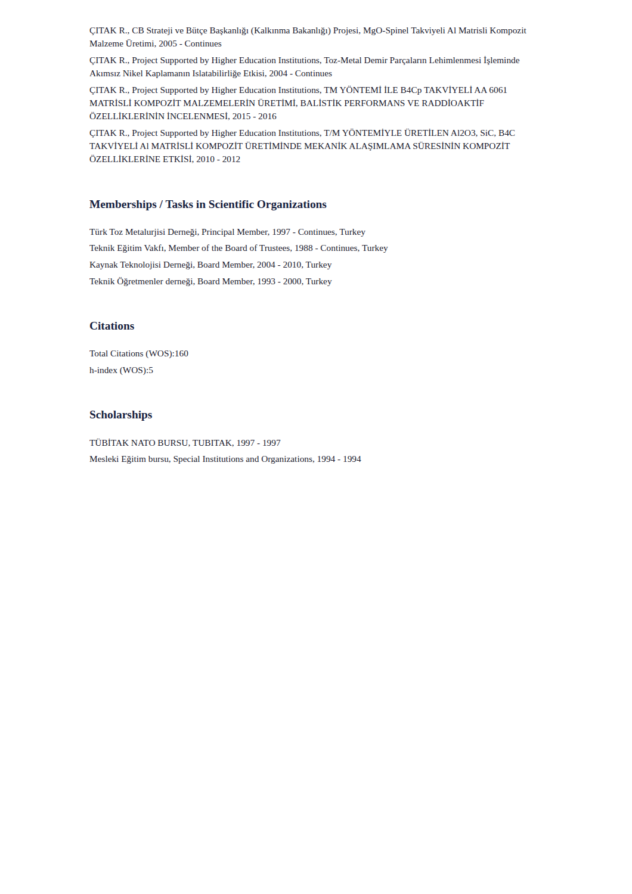ÇITAK R., CB Strateji ve Bütçe Başkanlığı (Kalkınma Bakanlığı) Projesi, MgO-Spinel Takviyeli Al Matrisli Kompozit Malzeme Üretimi, 2005 - Continues
ÇITAK R., Project Supported by Higher Education Institutions, Toz-Metal Demir Parçaların Lehimlenmesi İşleminde Akımsız Nikel Kaplamanın Islatabilirliğe Etkisi, 2004 - Continues
ÇITAK R., Project Supported by Higher Education Institutions, TM YÖNTEMİ İLE B4Cp TAKVİYELİ AA 6061 MATRİSLİ KOMPOZİT MALZEMELERİN ÜRETİMİ, BALİSTİK PERFORMANS VE RADDİOAKTİF ÖZELLİKLERİNİN İNCELENMESİ, 2015 - 2016
ÇITAK R., Project Supported by Higher Education Institutions, T/M YÖNTEMİYLE ÜRETİLEN Al2O3, SiC, B4C TAKVİYELİ Al MATRİSLİ KOMPOZİT ÜRETİMİNDE MEKANİK ALAŞIMLAMA SÜRESİNİN KOMPOZİT ÖZELLİKLERİNE ETKİSİ, 2010 - 2012
Memberships / Tasks in Scientific Organizations
Türk Toz Metalurjisi Derneği, Principal Member, 1997 - Continues, Turkey
Teknik Eğitim Vakfı, Member of the Board of Trustees, 1988 - Continues, Turkey
Kaynak Teknolojisi Derneği, Board Member, 2004 - 2010, Turkey
Teknik Öğretmenler derneği, Board Member, 1993 - 2000, Turkey
Citations
Total Citations (WOS):160
h-index (WOS):5
Scholarships
TÜBİTAK NATO BURSU, TUBITAK, 1997 - 1997
Mesleki Eğitim bursu, Special Institutions and Organizations, 1994 - 1994